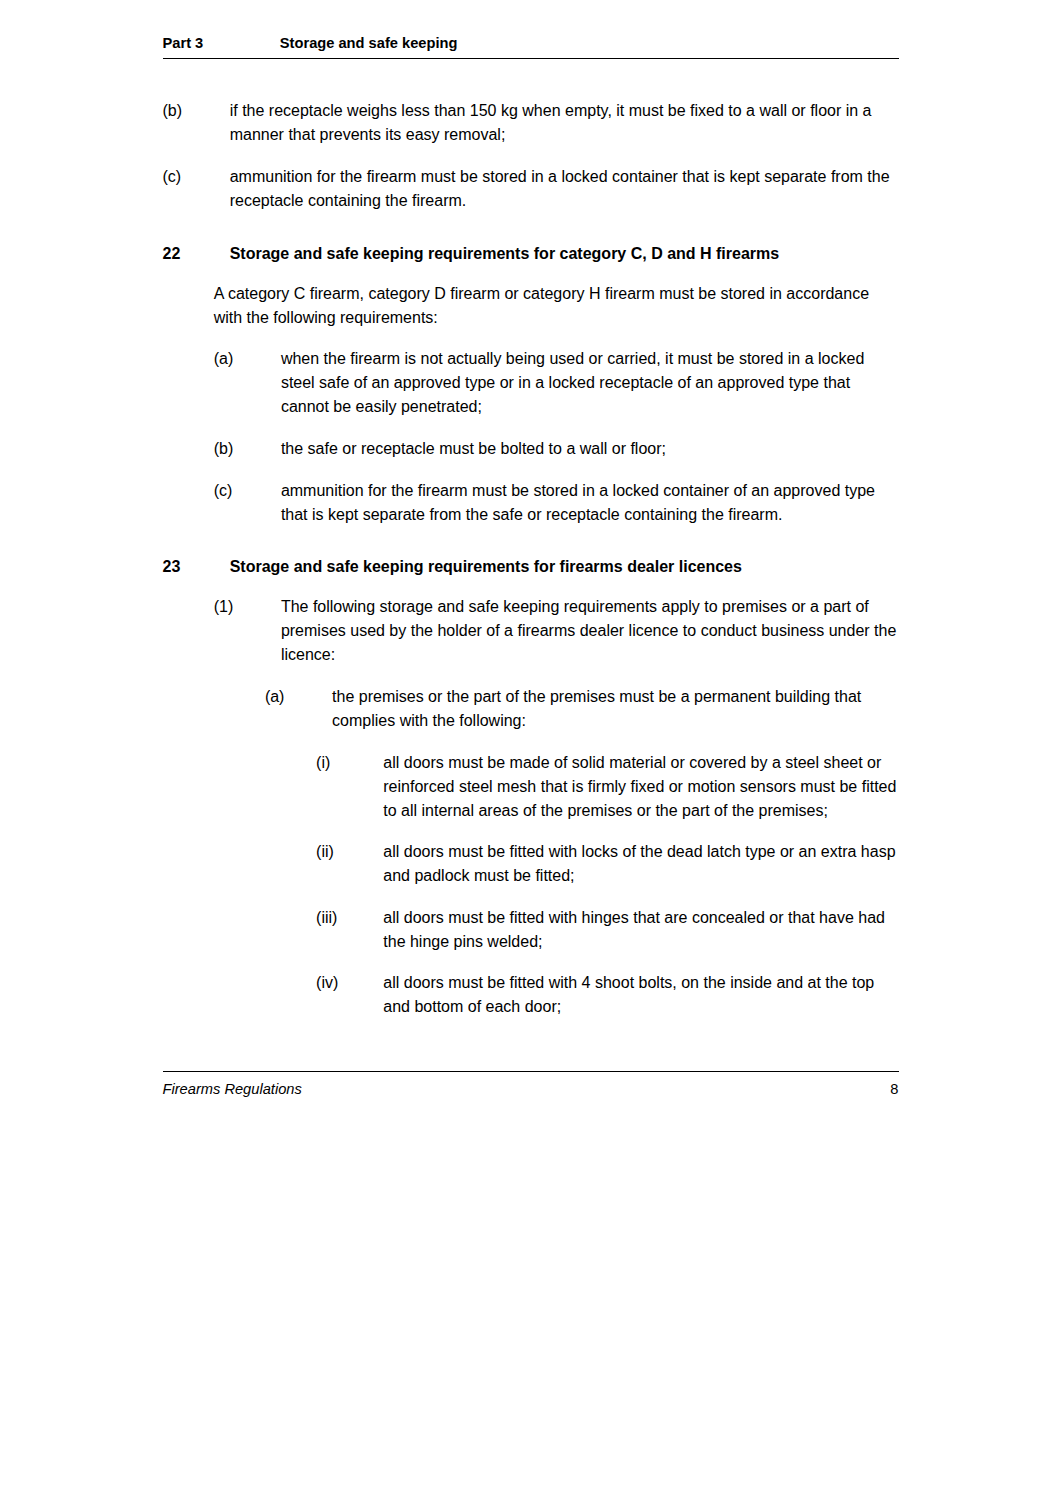Part 3 Storage and safe keeping
(b) if the receptacle weighs less than 150 kg when empty, it must be fixed to a wall or floor in a manner that prevents its easy removal;
(c) ammunition for the firearm must be stored in a locked container that is kept separate from the receptacle containing the firearm.
22 Storage and safe keeping requirements for category C, D and H firearms
A category C firearm, category D firearm or category H firearm must be stored in accordance with the following requirements:
(a) when the firearm is not actually being used or carried, it must be stored in a locked steel safe of an approved type or in a locked receptacle of an approved type that cannot be easily penetrated;
(b) the safe or receptacle must be bolted to a wall or floor;
(c) ammunition for the firearm must be stored in a locked container of an approved type that is kept separate from the safe or receptacle containing the firearm.
23 Storage and safe keeping requirements for firearms dealer licences
(1) The following storage and safe keeping requirements apply to premises or a part of premises used by the holder of a firearms dealer licence to conduct business under the licence:
(a) the premises or the part of the premises must be a permanent building that complies with the following:
(i) all doors must be made of solid material or covered by a steel sheet or reinforced steel mesh that is firmly fixed or motion sensors must be fitted to all internal areas of the premises or the part of the premises;
(ii) all doors must be fitted with locks of the dead latch type or an extra hasp and padlock must be fitted;
(iii) all doors must be fitted with hinges that are concealed or that have had the hinge pins welded;
(iv) all doors must be fitted with 4 shoot bolts, on the inside and at the top and bottom of each door;
Firearms Regulations 8